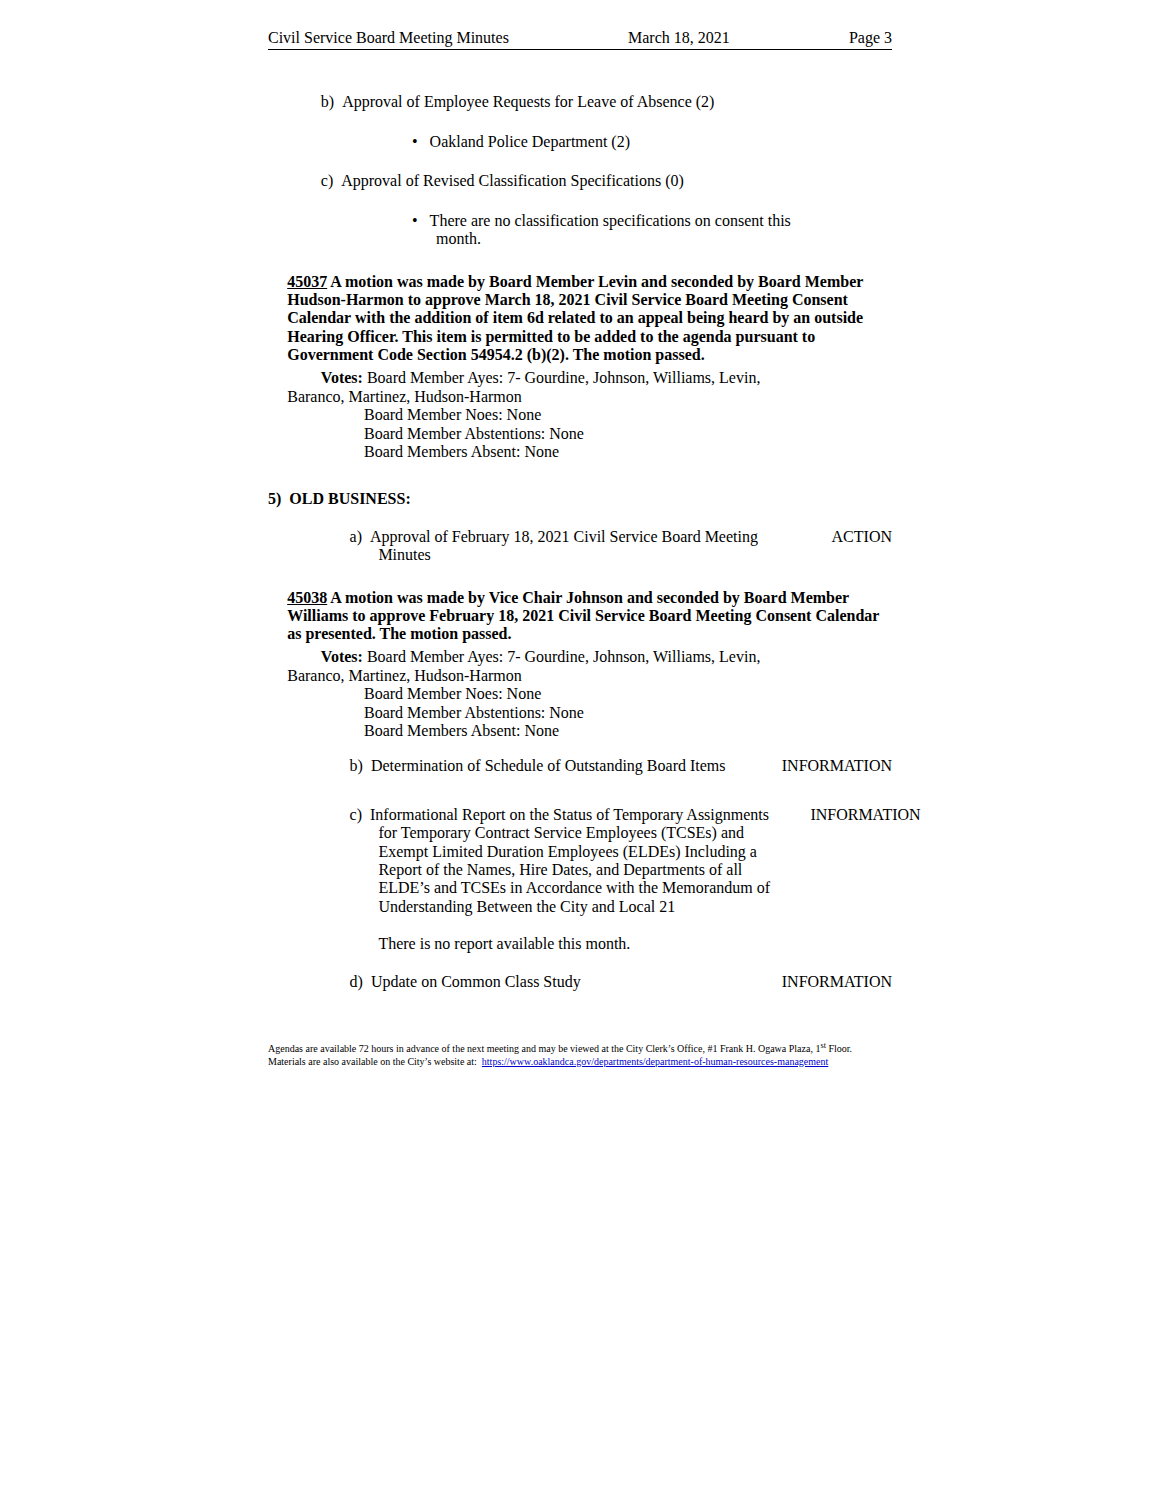Civil Service Board Meeting Minutes
March 18, 2021
Page 3
b) Approval of Employee Requests for Leave of Absence (2)
• Oakland Police Department (2)
c) Approval of Revised Classification Specifications (0)
• There are no classification specifications on consent this month.
45037 A motion was made by Board Member Levin and seconded by Board Member Hudson-Harmon to approve March 18, 2021 Civil Service Board Meeting Consent Calendar with the addition of item 6d related to an appeal being heard by an outside Hearing Officer. This item is permitted to be added to the agenda pursuant to Government Code Section 54954.2 (b)(2). The motion passed.
Votes: Board Member Ayes: 7- Gourdine, Johnson, Williams, Levin,
Baranco, Martinez, Hudson-Harmon
Board Member Noes: None
Board Member Abstentions: None
Board Members Absent: None
5) OLD BUSINESS:
a) Approval of February 18, 2021 Civil Service Board Meeting Minutes
ACTION
45038 A motion was made by Vice Chair Johnson and seconded by Board Member Williams to approve February 18, 2021 Civil Service Board Meeting Consent Calendar as presented. The motion passed.
Votes: Board Member Ayes: 7- Gourdine, Johnson, Williams, Levin,
Baranco, Martinez, Hudson-Harmon
Board Member Noes: None
Board Member Abstentions: None
Board Members Absent: None
b) Determination of Schedule of Outstanding Board Items
INFORMATION
c) Informational Report on the Status of Temporary Assignments for Temporary Contract Service Employees (TCSEs) and Exempt Limited Duration Employees (ELDEs) Including a Report of the Names, Hire Dates, and Departments of all ELDE’s and TCSEs in Accordance with the Memorandum of Understanding Between the City and Local 21
INFORMATION
There is no report available this month.
d) Update on Common Class Study
INFORMATION
Agendas are available 72 hours in advance of the next meeting and may be viewed at the City Clerk’s Office, #1 Frank H. Ogawa Plaza, 1st Floor. Materials are also available on the City’s website at: https://www.oaklandca.gov/departments/department-of-human-resources-management